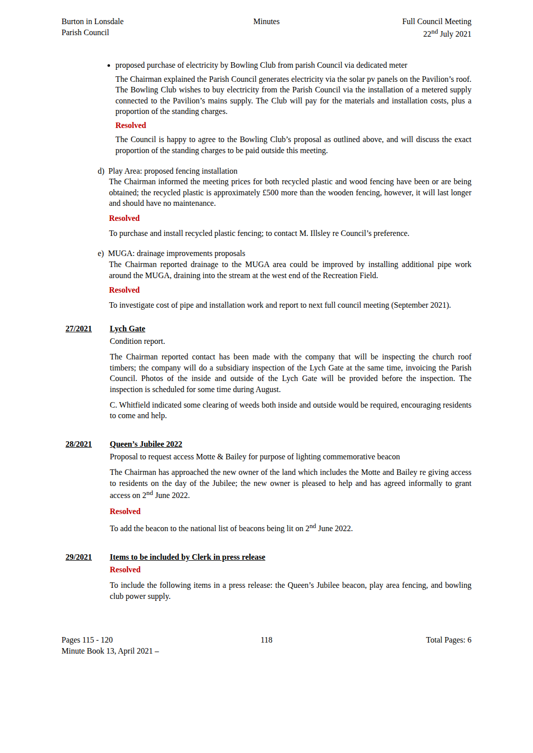| Burton in Lonsdale | Minutes | Full Council Meeting |
| Parish Council | | 22 nd July 2021 |
proposed purchase of electricity by Bowling Club from parish Council via dedicated meter
The Chairman explained the Parish Council generates electricity via the solar pv panels on the Pavilion’s roof. The Bowling Club wishes to buy electricity from the Parish Council via the installation of a metered supply connected to the Pavilion’s mains supply. The Club will pay for the materials and installation costs, plus a proportion of the standing charges.
Resolved
The Council is happy to agree to the Bowling Club’s proposal as outlined above, and will discuss the exact proportion of the standing charges to be paid outside this meeting.
d) Play Area: proposed fencing installation
The Chairman informed the meeting prices for both recycled plastic and wood fencing have been or are being obtained; the recycled plastic is approximately £500 more than the wooden fencing, however, it will last longer and should have no maintenance.
Resolved
To purchase and install recycled plastic fencing; to contact M. Illsley re Council’s preference.
e) MUGA: drainage improvements proposals
The Chairman reported drainage to the MUGA area could be improved by installing additional pipe work around the MUGA, draining into the stream at the west end of the Recreation Field.
Resolved
To investigate cost of pipe and installation work and report to next full council meeting (September 2021).
27/2021
Lych Gate
Condition report.
The Chairman reported contact has been made with the company that will be inspecting the church roof timbers; the company will do a subsidiary inspection of the Lych Gate at the same time, invoicing the Parish Council. Photos of the inside and outside of the Lych Gate will be provided before the inspection. The inspection is scheduled for some time during August.
C. Whitfield indicated some clearing of weeds both inside and outside would be required, encouraging residents to come and help.
28/2021
Queen’s Jubilee 2022
Proposal to request access Motte & Bailey for purpose of lighting commemorative beacon
The Chairman has approached the new owner of the land which includes the Motte and Bailey re giving access to residents on the day of the Jubilee; the new owner is pleased to help and has agreed informally to grant access on 2nd June 2022.
Resolved
To add the beacon to the national list of beacons being lit on 2nd June 2022.
29/2021
Items to be included by Clerk in press release
Resolved
To include the following items in a press release: the Queen’s Jubilee beacon, play area fencing, and bowling club power supply.
| Pages 115 - 120 | 118 | Total Pages: 6 |
| Minute Book 13, April 2021 – | | |